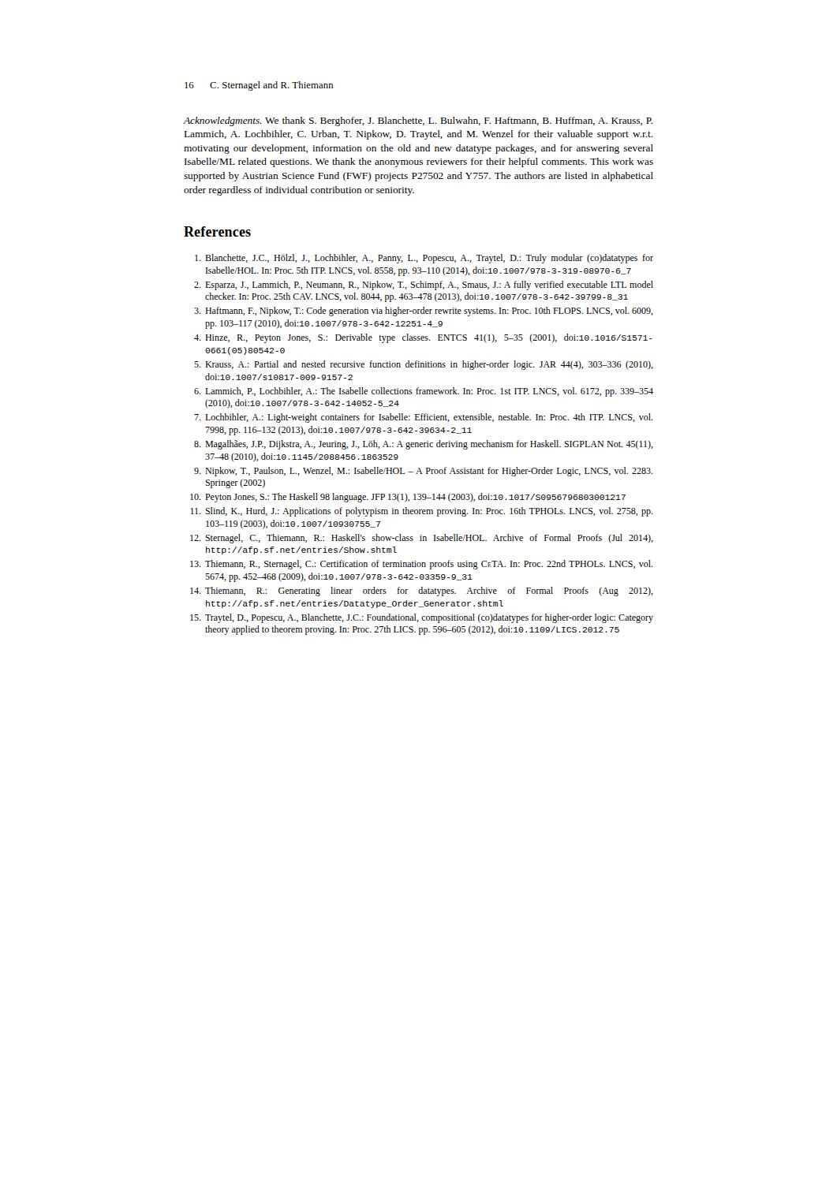16 C. Sternagel and R. Thiemann
Acknowledgments. We thank S. Berghofer, J. Blanchette, L. Bulwahn, F. Haftmann, B. Huffman, A. Krauss, P. Lammich, A. Lochbihler, C. Urban, T. Nipkow, D. Traytel, and M. Wenzel for their valuable support w.r.t. motivating our development, information on the old and new datatype packages, and for answering several Isabelle/ML related questions. We thank the anonymous reviewers for their helpful comments. This work was supported by Austrian Science Fund (FWF) projects P27502 and Y757. The authors are listed in alphabetical order regardless of individual contribution or seniority.
References
Blanchette, J.C., Hölzl, J., Lochbihler, A., Panny, L., Popescu, A., Traytel, D.: Truly modular (co)datatypes for Isabelle/HOL. In: Proc. 5th ITP. LNCS, vol. 8558, pp. 93–110 (2014), doi:10.1007/978-3-319-08970-6_7
Esparza, J., Lammich, P., Neumann, R., Nipkow, T., Schimpf, A., Smaus, J.: A fully verified executable LTL model checker. In: Proc. 25th CAV. LNCS, vol. 8044, pp. 463–478 (2013), doi:10.1007/978-3-642-39799-8_31
Haftmann, F., Nipkow, T.: Code generation via higher-order rewrite systems. In: Proc. 10th FLOPS. LNCS, vol. 6009, pp. 103–117 (2010), doi:10.1007/978-3-642-12251-4_9
Hinze, R., Peyton Jones, S.: Derivable type classes. ENTCS 41(1), 5–35 (2001), doi:10.1016/S1571-0661(05)80542-0
Krauss, A.: Partial and nested recursive function definitions in higher-order logic. JAR 44(4), 303–336 (2010), doi:10.1007/s10817-009-9157-2
Lammich, P., Lochbihler, A.: The Isabelle collections framework. In: Proc. 1st ITP. LNCS, vol. 6172, pp. 339–354 (2010), doi:10.1007/978-3-642-14052-5_24
Lochbihler, A.: Light-weight containers for Isabelle: Efficient, extensible, nestable. In: Proc. 4th ITP. LNCS, vol. 7998, pp. 116–132 (2013), doi:10.1007/978-3-642-39634-2_11
Magalhães, J.P., Dijkstra, A., Jeuring, J., Löh, A.: A generic deriving mechanism for Haskell. SIGPLAN Not. 45(11), 37–48 (2010), doi:10.1145/2088456.1863529
Nipkow, T., Paulson, L., Wenzel, M.: Isabelle/HOL – A Proof Assistant for Higher-Order Logic, LNCS, vol. 2283. Springer (2002)
Peyton Jones, S.: The Haskell 98 language. JFP 13(1), 139–144 (2003), doi:10.1017/S0956796803001217
Slind, K., Hurd, J.: Applications of polytypism in theorem proving. In: Proc. 16th TPHOLs. LNCS, vol. 2758, pp. 103–119 (2003), doi:10.1007/10930755_7
Sternagel, C., Thiemann, R.: Haskell's show-class in Isabelle/HOL. Archive of Formal Proofs (Jul 2014), http://afp.sf.net/entries/Show.shtml
Thiemann, R., Sternagel, C.: Certification of termination proofs using CeTA. In: Proc. 22nd TPHOLs. LNCS, vol. 5674, pp. 452–468 (2009), doi:10.1007/978-3-642-03359-9_31
Thiemann, R.: Generating linear orders for datatypes. Archive of Formal Proofs (Aug 2012), http://afp.sf.net/entries/Datatype_Order_Generator.shtml
Traytel, D., Popescu, A., Blanchette, J.C.: Foundational, compositional (co)datatypes for higher-order logic: Category theory applied to theorem proving. In: Proc. 27th LICS. pp. 596–605 (2012), doi:10.1109/LICS.2012.75